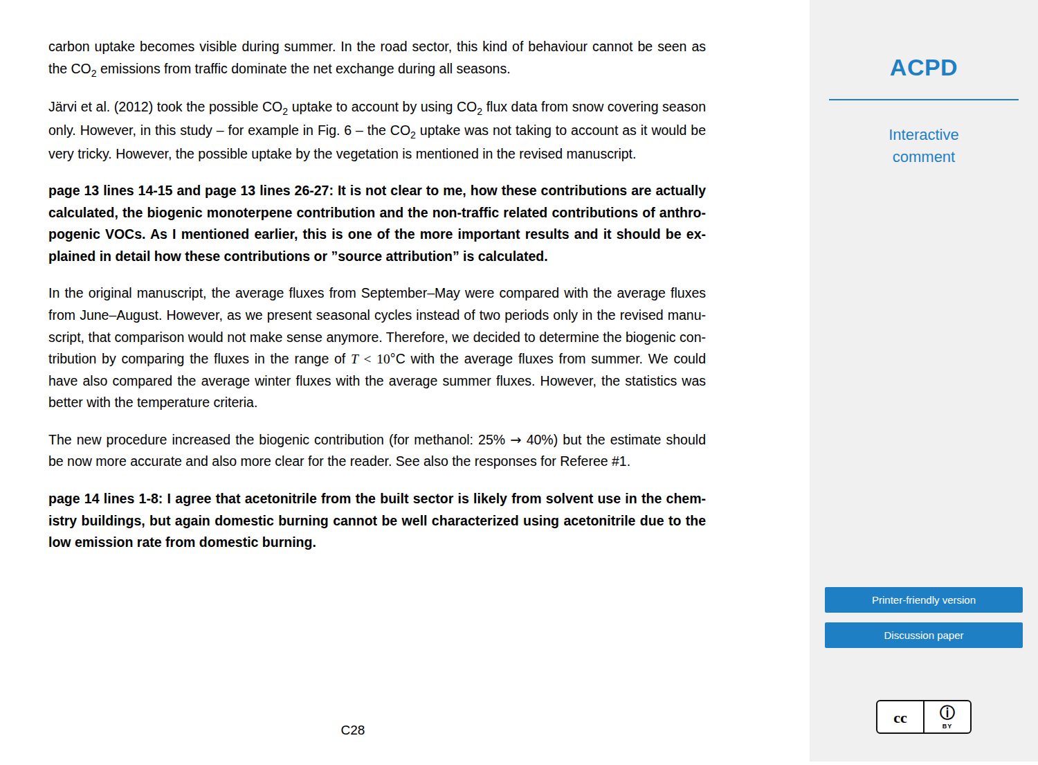ACPD
Interactive
comment
Printer-friendly version Discussion paper
cc
ⓘ BY
carbon uptake becomes visible during summer. In the road sector, this kind of behaviour cannot be seen as the CO2 emissions from traffic dominate the net exchange during all seasons.
Järvi et al. (2012) took the possible CO2 uptake to account by using CO2 flux data from snow covering season only. However, in this study – for example in Fig. 6 – the CO2 uptake was not taking to account as it would be very tricky. However, the possible uptake by the vegetation is mentioned in the revised manuscript.
page 13 lines 14-15 and page 13 lines 26-27: It is not clear to me, how these contributions are actually calculated, the biogenic monoterpene contribution and the non-traffic related contributions of anthropogenic VOCs. As I mentioned earlier, this is one of the more important results and it should be explained in detail how these contributions or ”source attribution” is calculated.
In the original manuscript, the average fluxes from September–May were compared with the average fluxes from June–August. However, as we present seasonal cycles instead of two periods only in the revised manuscript, that comparison would not make sense anymore. Therefore, we decided to determine the biogenic contribution by comparing the fluxes in the range of T < 10°C with the average fluxes from summer. We could have also compared the average winter fluxes with the average summer fluxes. However, the statistics was better with the temperature criteria.
The new procedure increased the biogenic contribution (for methanol: 25% → 40%) but the estimate should be now more accurate and also more clear for the reader. See also the responses for Referee #1.
page 14 lines 1-8: I agree that acetonitrile from the built sector is likely from solvent use in the chemistry buildings, but again domestic burning cannot be well characterized using acetonitrile due to the low emission rate from domestic burning.
C28